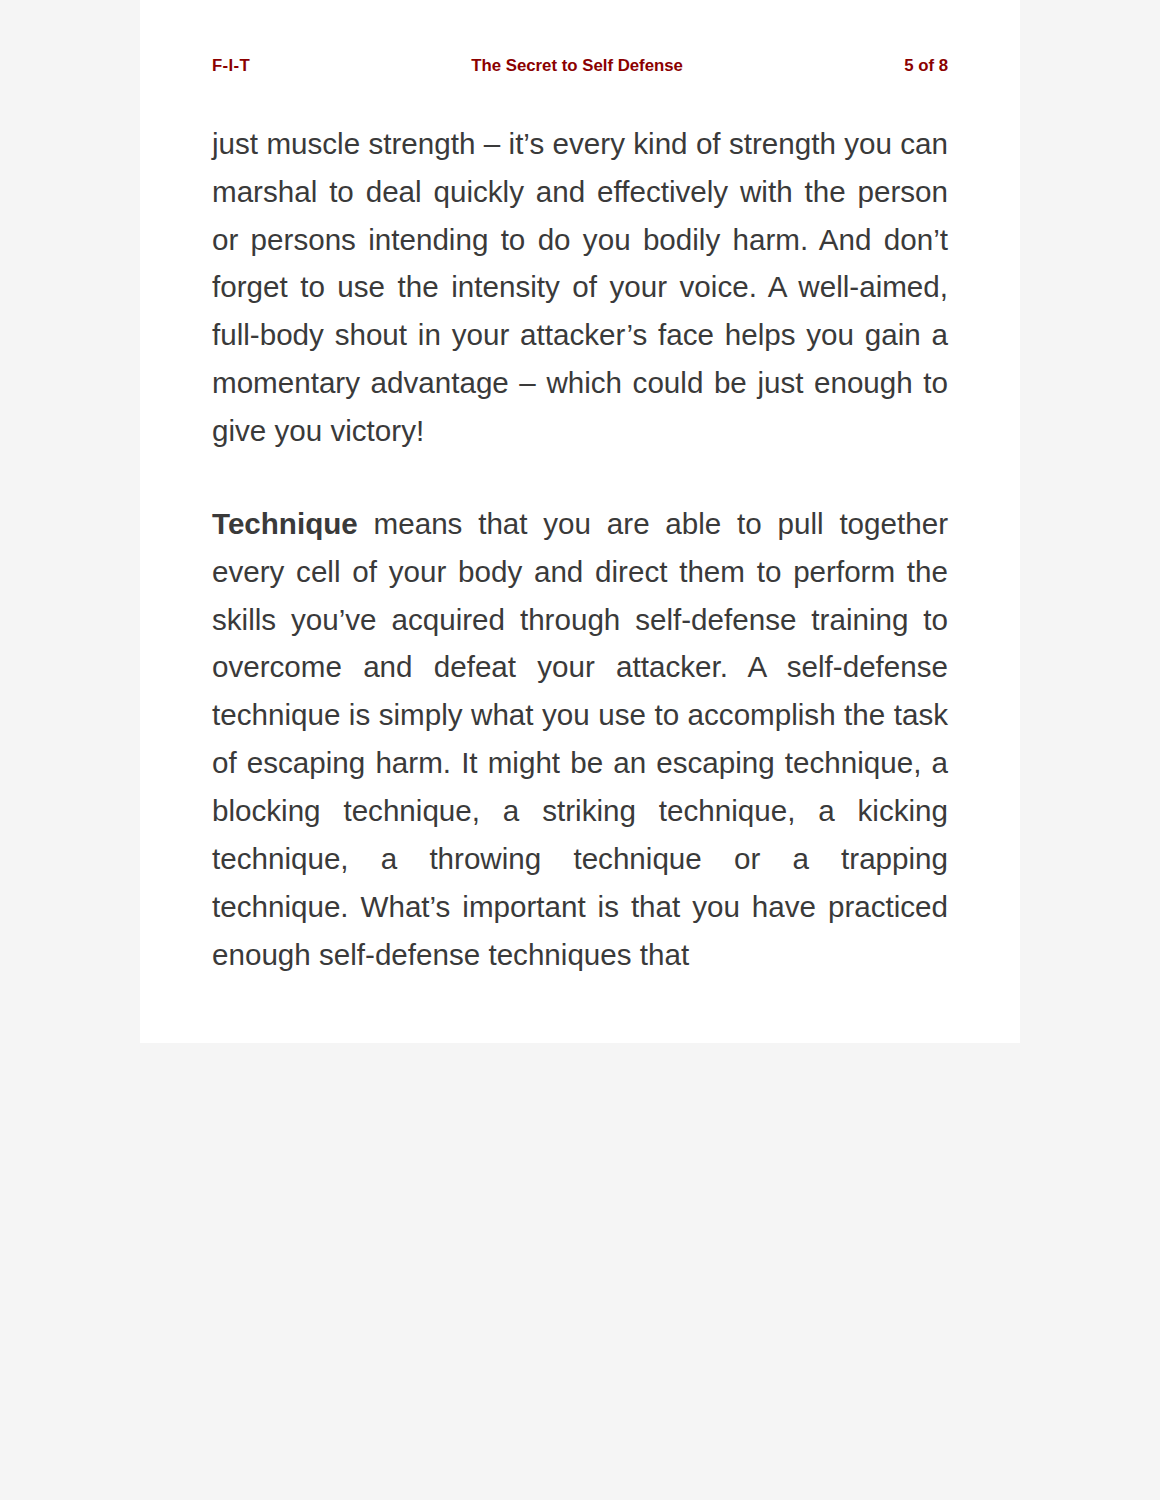F-I-T The Secret to Self Defense 5 of 8
just muscle strength – it’s every kind of strength you can marshal to deal quickly and effectively with the person or persons intending to do you bodily harm. And don’t forget to use the intensity of your voice. A well-aimed, full-body shout in your attacker’s face helps you gain a momentary advantage – which could be just enough to give you victory!
Technique means that you are able to pull together every cell of your body and direct them to perform the skills you’ve acquired through self-defense training to overcome and defeat your attacker. A self-defense technique is simply what you use to accomplish the task of escaping harm. It might be an escaping technique, a blocking technique, a striking technique, a kicking technique, a throwing technique or a trapping technique. What’s important is that you have practiced enough self-defense techniques that